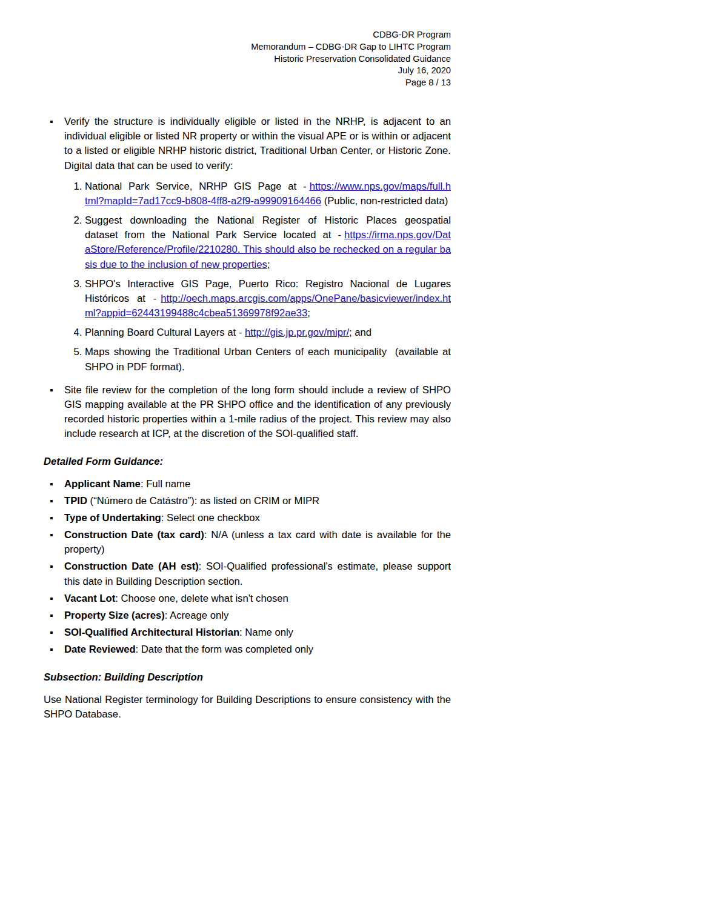CDBG-DR Program
Memorandum – CDBG-DR Gap to LIHTC Program
Historic Preservation Consolidated Guidance
July 16, 2020
Page 8 / 13
Verify the structure is individually eligible or listed in the NRHP, is adjacent to an individual eligible or listed NR property or within the visual APE or is within or adjacent to a listed or eligible NRHP historic district, Traditional Urban Center, or Historic Zone. Digital data that can be used to verify:
National Park Service, NRHP GIS Page at - https://www.nps.gov/maps/full.html?mapId=7ad17cc9-b808-4ff8-a2f9-a99909164466 (Public, non-restricted data)
Suggest downloading the National Register of Historic Places geospatial dataset from the National Park Service located at - https://irma.nps.gov/DataStore/Reference/Profile/2210280. This should also be rechecked on a regular basis due to the inclusion of new properties;
SHPO's Interactive GIS Page, Puerto Rico: Registro Nacional de Lugares Históricos at - http://oech.maps.arcgis.com/apps/OnePane/basicviewer/index.html?appid=62443199488c4cbea51369978f92ae33;
Planning Board Cultural Layers at - http://gis.jp.pr.gov/mipr/; and
Maps showing the Traditional Urban Centers of each municipality (available at SHPO in PDF format).
Site file review for the completion of the long form should include a review of SHPO GIS mapping available at the PR SHPO office and the identification of any previously recorded historic properties within a 1-mile radius of the project. This review may also include research at ICP, at the discretion of the SOI-qualified staff.
Detailed Form Guidance:
Applicant Name: Full name
TPID (“Número de Catástro”): as listed on CRIM or MIPR
Type of Undertaking: Select one checkbox
Construction Date (tax card): N/A (unless a tax card with date is available for the property)
Construction Date (AH est): SOI-Qualified professional's estimate, please support this date in Building Description section.
Vacant Lot: Choose one, delete what isn't chosen
Property Size (acres): Acreage only
SOI-Qualified Architectural Historian: Name only
Date Reviewed: Date that the form was completed only
Subsection: Building Description
Use National Register terminology for Building Descriptions to ensure consistency with the SHPO Database.